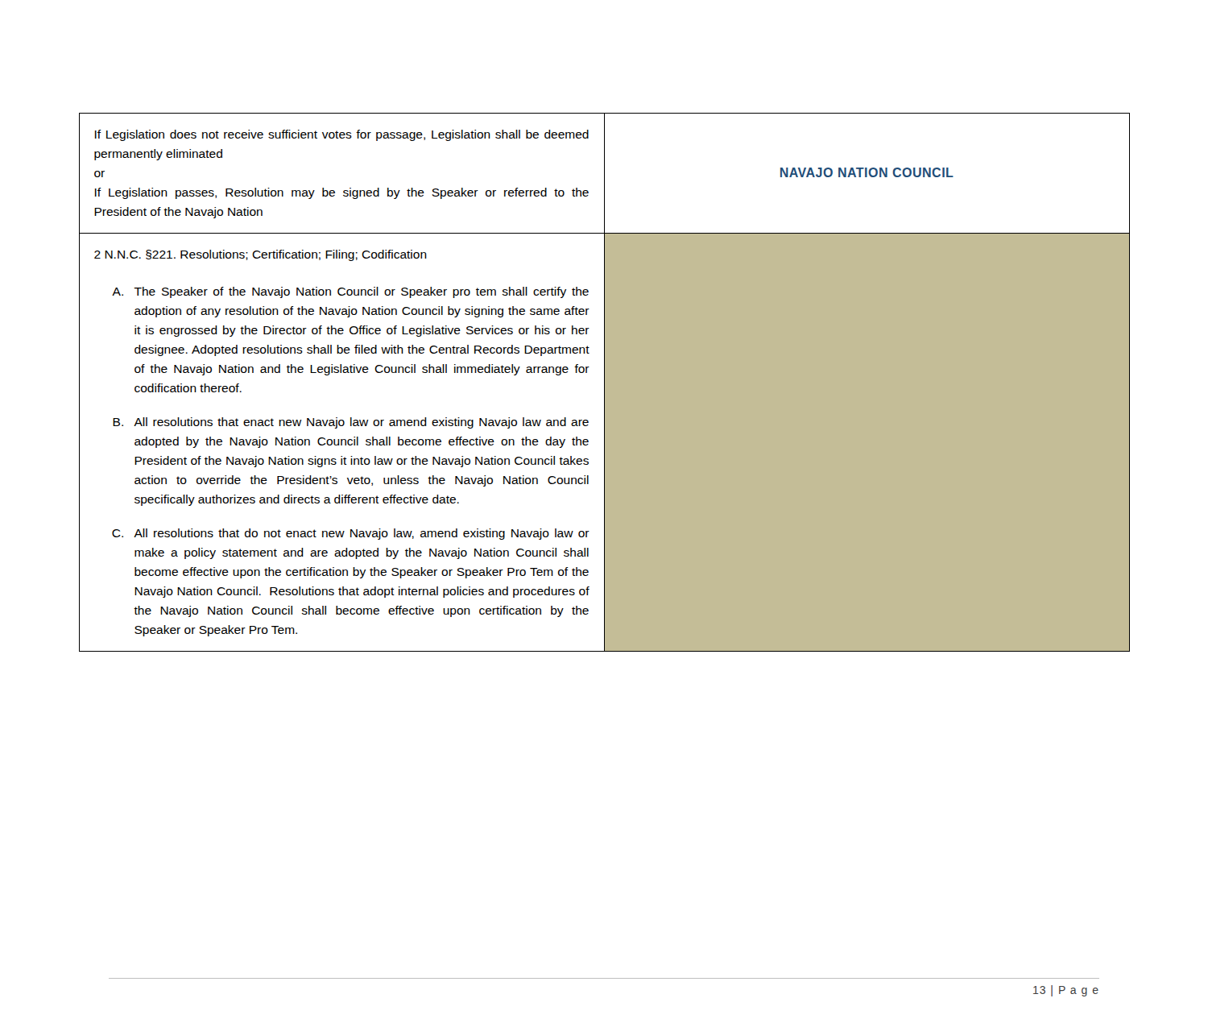| If Legislation does not receive sufficient votes for passage, Legislation shall be deemed permanently eliminated or If Legislation passes, Resolution may be signed by the Speaker or referred to the President of the Navajo Nation | NAVAJO NATION COUNCIL |
| 2 N.N.C. §221. Resolutions; Certification; Filing; Codification The Speaker of the Navajo Nation Council or Speaker pro tem shall certify the adoption of any resolution of the Navajo Nation Council by signing the same after it is engrossed by the Director of the Office of Legislative Services or his or her designee. Adopted resolutions shall be filed with the Central Records Department of the Navajo Nation and the Legislative Council shall immediately arrange for codification thereof. All resolutions that enact new Navajo law or amend existing Navajo law and are adopted by the Navajo Nation Council shall become effective on the day the President of the Navajo Nation signs it into law or the Navajo Nation Council takes action to override the President’s veto, unless the Navajo Nation Council specifically authorizes and directs a different effective date. All resolutions that do not enact new Navajo law, amend existing Navajo law or make a policy statement and are adopted by the Navajo Nation Council shall become effective upon the certification by the Speaker or Speaker Pro Tem of the Navajo Nation Council. Resolutions that adopt internal policies and procedures of the Navajo Nation Council shall become effective upon certification by the Speaker or Speaker Pro Tem. | |
13 | P a g e